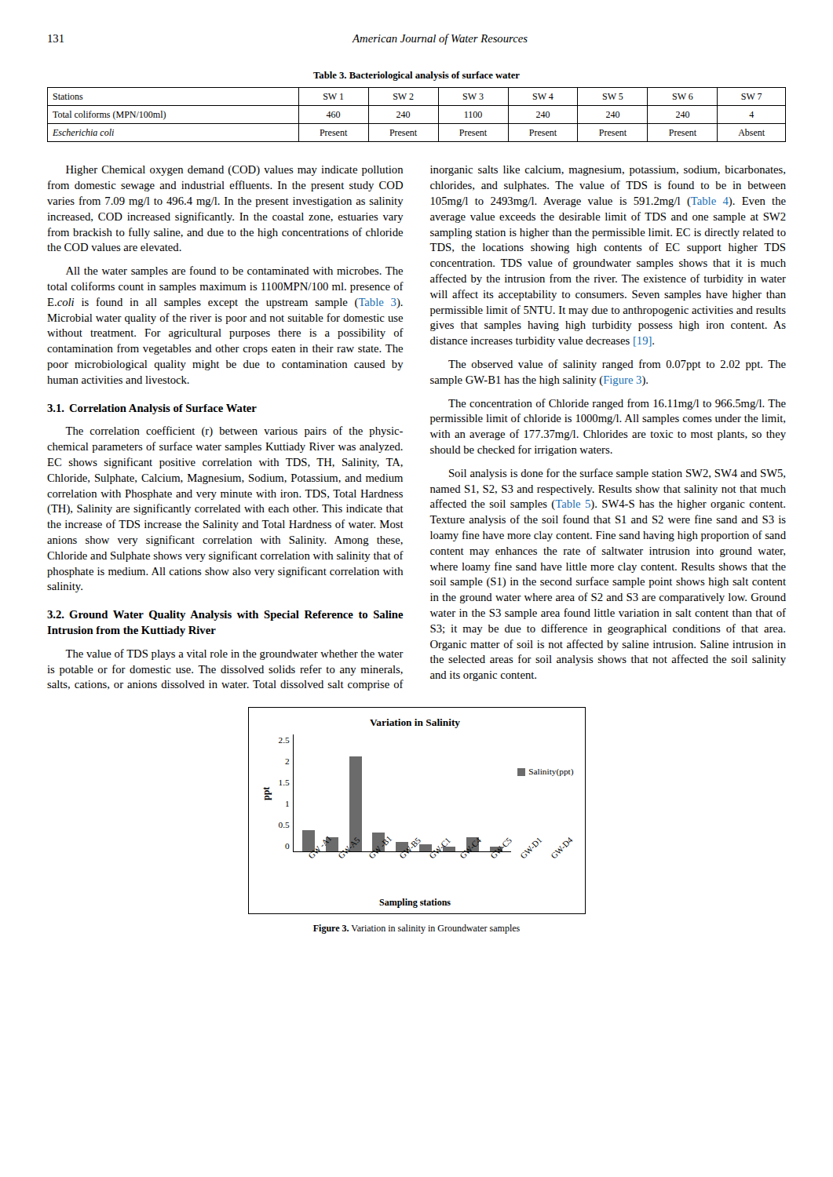131
American Journal of Water Resources
Table 3. Bacteriological analysis of surface water
| Stations | SW 1 | SW 2 | SW 3 | SW 4 | SW 5 | SW 6 | SW 7 |
| Total coliforms (MPN/100ml) | 460 | 240 | 1100 | 240 | 240 | 240 | 4 |
| Escherichia coli | Present | Present | Present | Present | Present | Present | Absent |
Higher Chemical oxygen demand (COD) values may indicate pollution from domestic sewage and industrial effluents. In the present study COD varies from 7.09 mg/l to 496.4 mg/l. In the present investigation as salinity increased, COD increased significantly. In the coastal zone, estuaries vary from brackish to fully saline, and due to the high concentrations of chloride the COD values are elevated.
All the water samples are found to be contaminated with microbes. The total coliforms count in samples maximum is 1100MPN/100 ml. presence of E.coli is found in all samples except the upstream sample (Table 3). Microbial water quality of the river is poor and not suitable for domestic use without treatment. For agricultural purposes there is a possibility of contamination from vegetables and other crops eaten in their raw state. The poor microbiological quality might be due to contamination caused by human activities and livestock.
3.1. Correlation Analysis of Surface Water
The correlation coefficient (r) between various pairs of the physic-chemical parameters of surface water samples Kuttiady River was analyzed. EC shows significant positive correlation with TDS, TH, Salinity, TA, Chloride, Sulphate, Calcium, Magnesium, Sodium, Potassium, and medium correlation with Phosphate and very minute with iron. TDS, Total Hardness (TH), Salinity are significantly correlated with each other. This indicate that the increase of TDS increase the Salinity and Total Hardness of water. Most anions show very significant correlation with Salinity. Among these, Chloride and Sulphate shows very significant correlation with salinity that of phosphate is medium. All cations show also very significant correlation with salinity.
3.2. Ground Water Quality Analysis with Special Reference to Saline Intrusion from the Kuttiady River
The value of TDS plays a vital role in the groundwater whether the water is potable or for domestic use. The dissolved solids refer to any minerals, salts, cations, or anions dissolved in water. Total dissolved salt comprise of inorganic salts like calcium, magnesium, potassium, sodium, bicarbonates, chlorides, and sulphates. The value of TDS is found to be in between 105mg/l to 2493mg/l. Average value is 591.2mg/l (Table 4). Even the average value exceeds the desirable limit of TDS and one sample at SW2 sampling station is higher than the permissible limit. EC is directly related to TDS, the locations showing high contents of EC support higher TDS concentration. TDS value of groundwater samples shows that it is much affected by the intrusion from the river. The existence of turbidity in water will affect its acceptability to consumers. Seven samples have higher than permissible limit of 5NTU. It may due to anthropogenic activities and results gives that samples having high turbidity possess high iron content. As distance increases turbidity value decreases [19].
The observed value of salinity ranged from 0.07ppt to 2.02 ppt. The sample GW-B1 has the high salinity (Figure 3).
The concentration of Chloride ranged from 16.11mg/l to 966.5mg/l. The permissible limit of chloride is 1000mg/l. All samples comes under the limit, with an average of 177.37mg/l. Chlorides are toxic to most plants, so they should be checked for irrigation waters.
Soil analysis is done for the surface sample station SW2, SW4 and SW5, named S1, S2, S3 and respectively. Results show that salinity not that much affected the soil samples (Table 5). SW4-S has the higher organic content. Texture analysis of the soil found that S1 and S2 were fine sand and S3 is loamy fine have more clay content. Fine sand having high proportion of sand content may enhances the rate of saltwater intrusion into ground water, where loamy fine sand have little more clay content. Results shows that the soil sample (S1) in the second surface sample point shows high salt content in the ground water where area of S2 and S3 are comparatively low. Ground water in the S3 sample area found little variation in salt content than that of S3; it may be due to difference in geographical conditions of that area. Organic matter of soil is not affected by saline intrusion. Saline intrusion in the selected areas for soil analysis shows that not affected the soil salinity and its organic content.
Variation in Salinity
ppt
2.5 2 1.5 1 0.5 0
Salinity(ppt)
GW -A1 GW-A5 GW -B1 GW-B5 GW-C1 GW-C4 GW-C5 GW-D1 GW-D4
Sampling stations
Figure 3. Variation in salinity in Groundwater samples